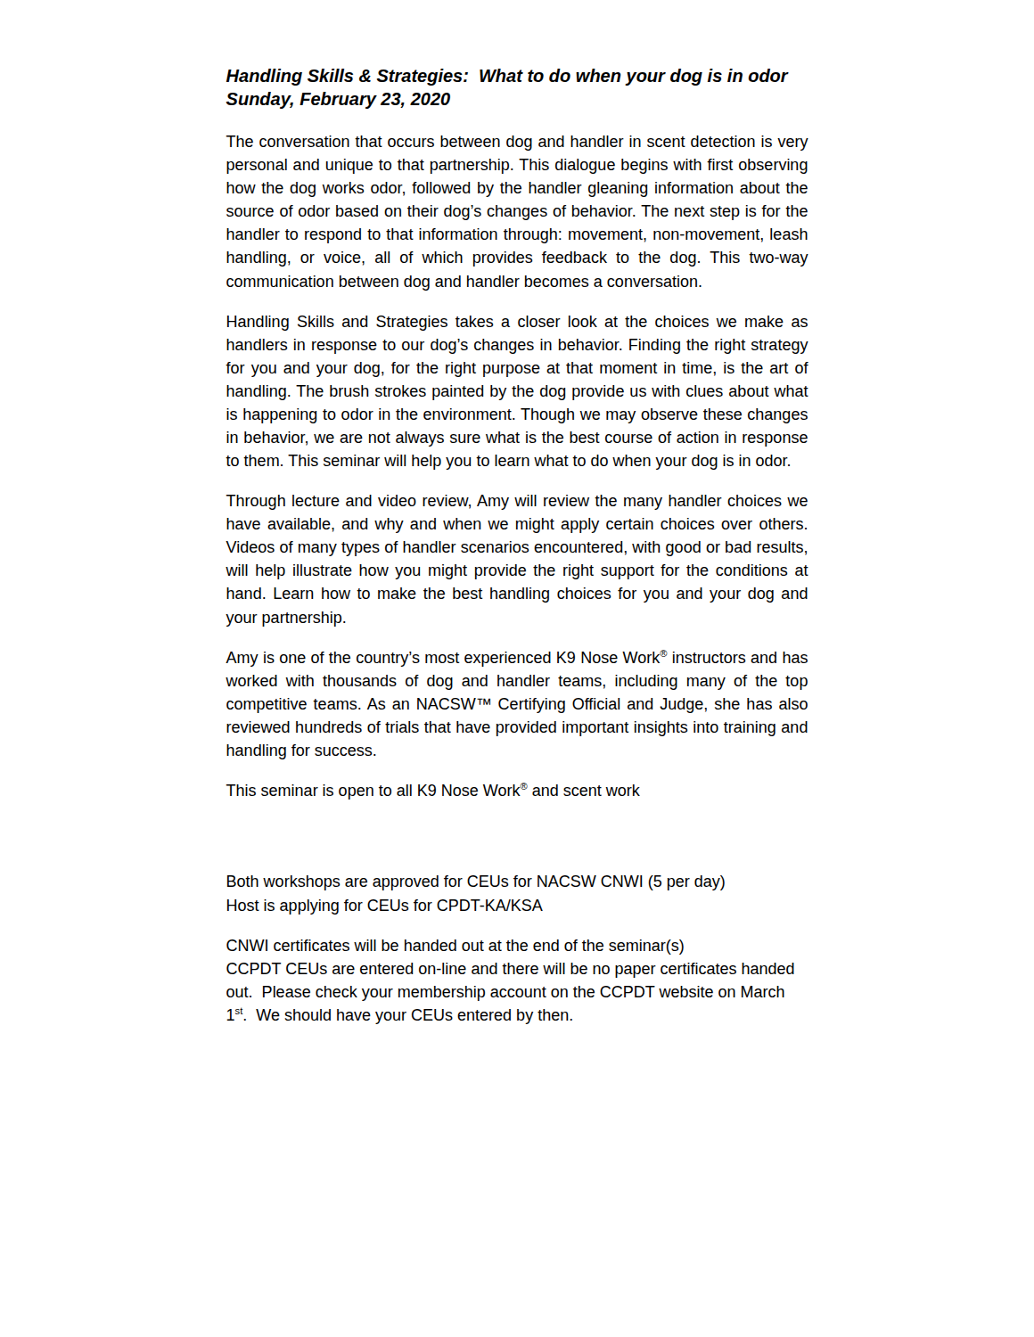Handling Skills & Strategies: What to do when your dog is in odor
Sunday, February 23, 2020
The conversation that occurs between dog and handler in scent detection is very personal and unique to that partnership. This dialogue begins with first observing how the dog works odor, followed by the handler gleaning information about the source of odor based on their dog’s changes of behavior. The next step is for the handler to respond to that information through: movement, non-movement, leash handling, or voice, all of which provides feedback to the dog. This two-way communication between dog and handler becomes a conversation.
Handling Skills and Strategies takes a closer look at the choices we make as handlers in response to our dog’s changes in behavior. Finding the right strategy for you and your dog, for the right purpose at that moment in time, is the art of handling. The brush strokes painted by the dog provide us with clues about what is happening to odor in the environment. Though we may observe these changes in behavior, we are not always sure what is the best course of action in response to them. This seminar will help you to learn what to do when your dog is in odor.
Through lecture and video review, Amy will review the many handler choices we have available, and why and when we might apply certain choices over others. Videos of many types of handler scenarios encountered, with good or bad results, will help illustrate how you might provide the right support for the conditions at hand. Learn how to make the best handling choices for you and your dog and your partnership.
Amy is one of the country’s most experienced K9 Nose Work® instructors and has worked with thousands of dog and handler teams, including many of the top competitive teams. As an NACSW™ Certifying Official and Judge, she has also reviewed hundreds of trials that have provided important insights into training and handling for success.
This seminar is open to all K9 Nose Work® and scent work
Both workshops are approved for CEUs for NACSW CNWI (5 per day)
Host is applying for CEUs for CPDT-KA/KSA
CNWI certificates will be handed out at the end of the seminar(s)
CCPDT CEUs are entered on-line and there will be no paper certificates handed out. Please check your membership account on the CCPDT website on March 1st. We should have your CEUs entered by then.